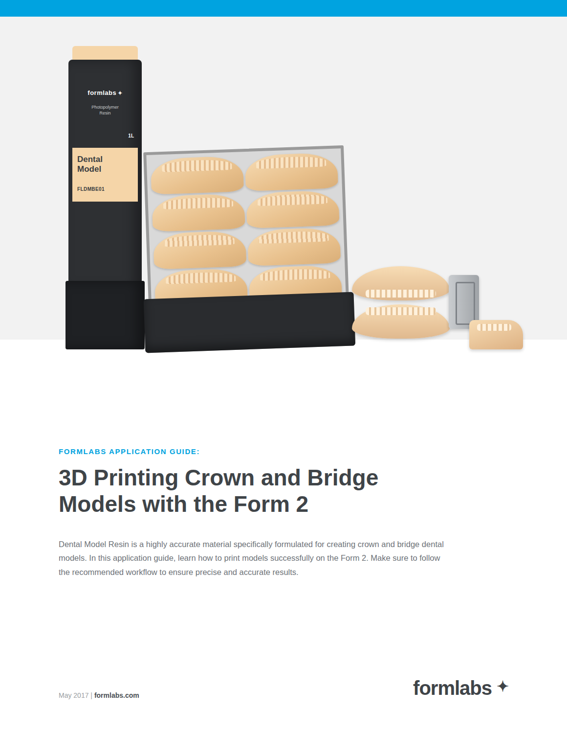formlabs✦
Photopolymer
Resin
1L
Dental
Model
FLDMBE01
Formlabs Application Guide:
3D Printing Crown and Bridge Models with the Form 2
Dental Model Resin is a highly accurate material specifically formulated for creating crown and bridge dental models. In this application guide, learn how to print models successfully on the Form 2. Make sure to follow the recommended workflow to ensure precise and accurate results.
May 2017 | formlabs.com
formlabs✦